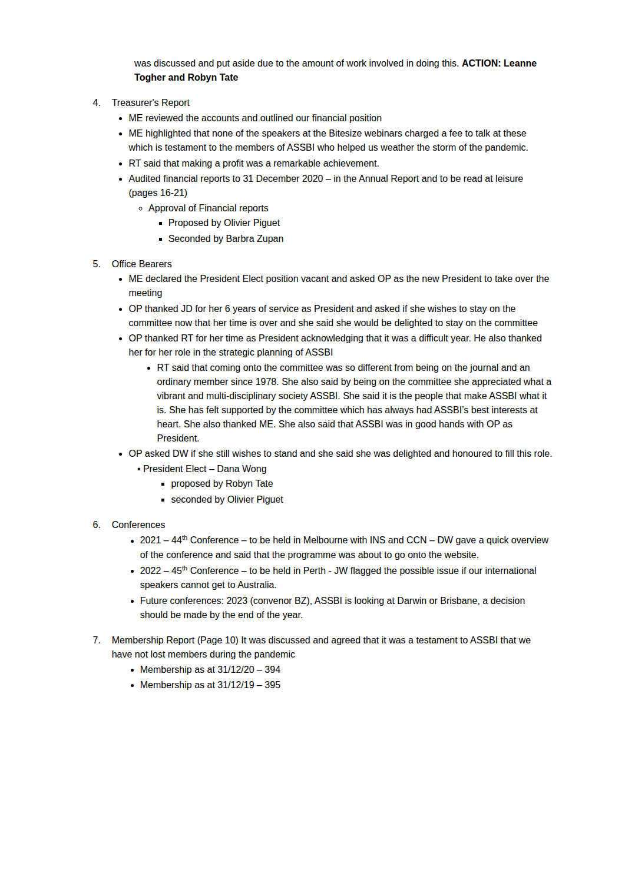was discussed and put aside due to the amount of work involved in doing this. ACTION: Leanne Togher and Robyn Tate
Treasurer's Report
ME reviewed the accounts and outlined our financial position
ME highlighted that none of the speakers at the Bitesize webinars charged a fee to talk at these which is testament to the members of ASSBI who helped us weather the storm of the pandemic.
RT said that making a profit was a remarkable achievement.
Audited financial reports to 31 December 2020 – in the Annual Report and to be read at leisure (pages 16-21)
Approval of Financial reports
Proposed by Olivier Piguet
Seconded by Barbra Zupan
Office Bearers
ME declared the President Elect position vacant and asked OP as the new President to take over the meeting
OP thanked JD for her 6 years of service as President and asked if she wishes to stay on the committee now that her time is over and she said she would be delighted to stay on the committee
OP thanked RT for her time as President acknowledging that it was a difficult year. He also thanked her for her role in the strategic planning of ASSBI
RT said that coming onto the committee was so different from being on the journal and an ordinary member since 1978. She also said by being on the committee she appreciated what a vibrant and multi-disciplinary society ASSBI. She said it is the people that make ASSBI what it is. She has felt supported by the committee which has always had ASSBI’s best interests at heart. She also thanked ME. She also said that ASSBI was in good hands with OP as President.
OP asked DW if she still wishes to stand and she said she was delighted and honoured to fill this role.
• President Elect – Dana Wong
proposed by Robyn Tate
seconded by Olivier Piguet
Conferences
2021 – 44th Conference – to be held in Melbourne with INS and CCN – DW gave a quick overview of the conference and said that the programme was about to go onto the website.
2022 – 45th Conference – to be held in Perth - JW flagged the possible issue if our international speakers cannot get to Australia.
Future conferences: 2023 (convenor BZ), ASSBI is looking at Darwin or Brisbane, a decision should be made by the end of the year.
Membership Report (Page 10) It was discussed and agreed that it was a testament to ASSBI that we have not lost members during the pandemic
Membership as at 31/12/20 – 394
Membership as at 31/12/19 – 395